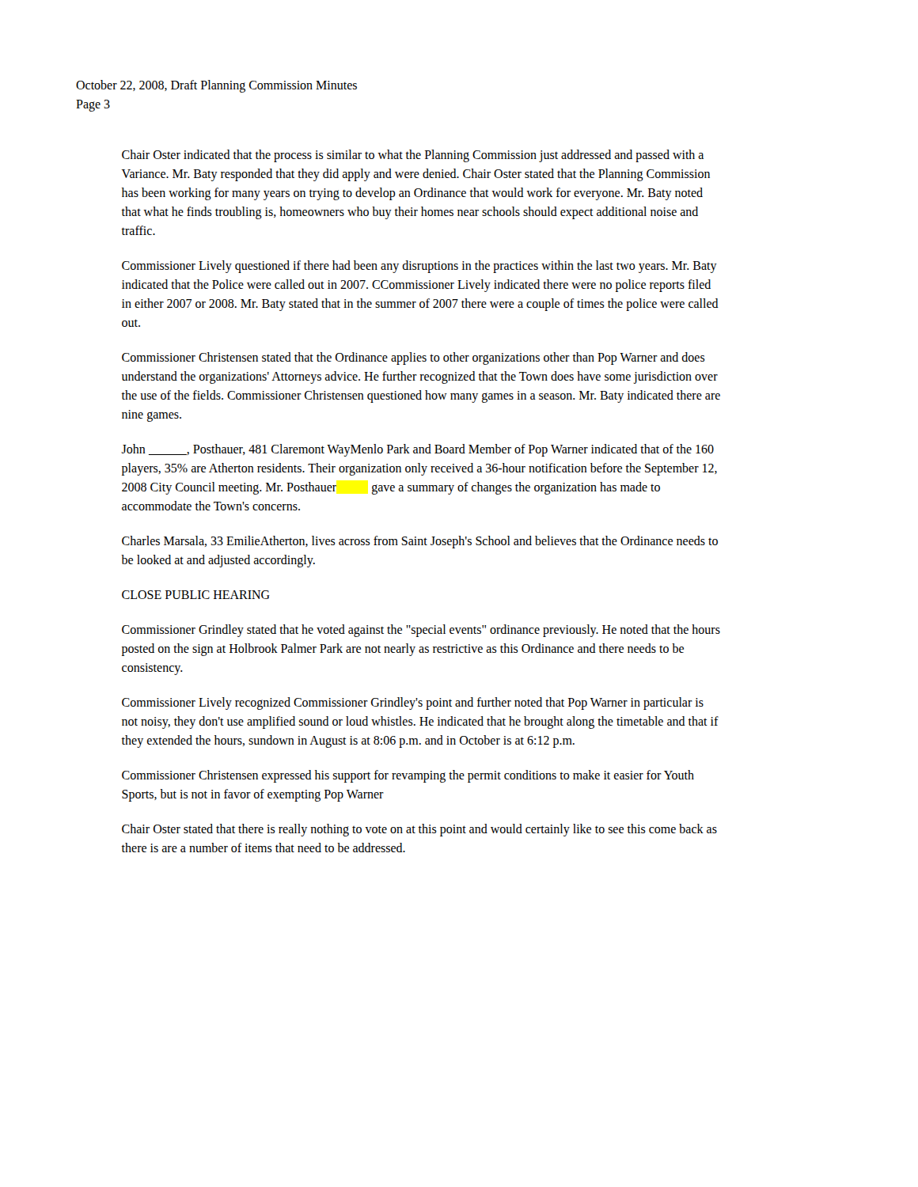October 22, 2008, Draft Planning Commission Minutes
Page 3
Chair Oster indicated that the process is similar to what the Planning Commission just addressed and passed with a Variance. Mr. Baty responded that they did apply and were denied. Chair Oster stated that the Planning Commission has been working for many years on trying to develop an Ordinance that would work for everyone. Mr. Baty noted that what he finds troubling is, homeowners who buy their homes near schools should expect additional noise and traffic.
Commissioner Lively questioned if there had been any disruptions in the practices within the last two years. Mr. Baty indicated that the Police were called out in 2007. CCommissioner Lively indicated there were no police reports filed in either 2007 or 2008. Mr. Baty stated that in the summer of 2007 there were a couple of times the police were called out.
Commissioner Christensen stated that the Ordinance applies to other organizations other than Pop Warner and does understand the organizations' Attorneys advice. He further recognized that the Town does have some jurisdiction over the use of the fields. Commissioner Christensen questioned how many games in a season. Mr. Baty indicated there are nine games.
John , Posthauer, 481 Claremont WayMenlo Park and Board Member of Pop Warner indicated that of the 160 players, 35% are Atherton residents. Their organization only received a 36-hour notification before the September 12, 2008 City Council meeting. Mr. Posthauer gave a summary of changes the organization has made to accommodate the Town's concerns.
Charles Marsala, 33 EmilieAtherton, lives across from Saint Joseph's School and believes that the Ordinance needs to be looked at and adjusted accordingly.
CLOSE PUBLIC HEARING
Commissioner Grindley stated that he voted against the "special events" ordinance previously. He noted that the hours posted on the sign at Holbrook Palmer Park are not nearly as restrictive as this Ordinance and there needs to be consistency.
Commissioner Lively recognized Commissioner Grindley's point and further noted that Pop Warner in particular is not noisy, they don't use amplified sound or loud whistles. He indicated that he brought along the timetable and that if they extended the hours, sundown in August is at 8:06 p.m. and in October is at 6:12 p.m.
Commissioner Christensen expressed his support for revamping the permit conditions to make it easier for Youth Sports, but is not in favor of exempting Pop Warner
Chair Oster stated that there is really nothing to vote on at this point and would certainly like to see this come back as there is are a number of items that need to be addressed.